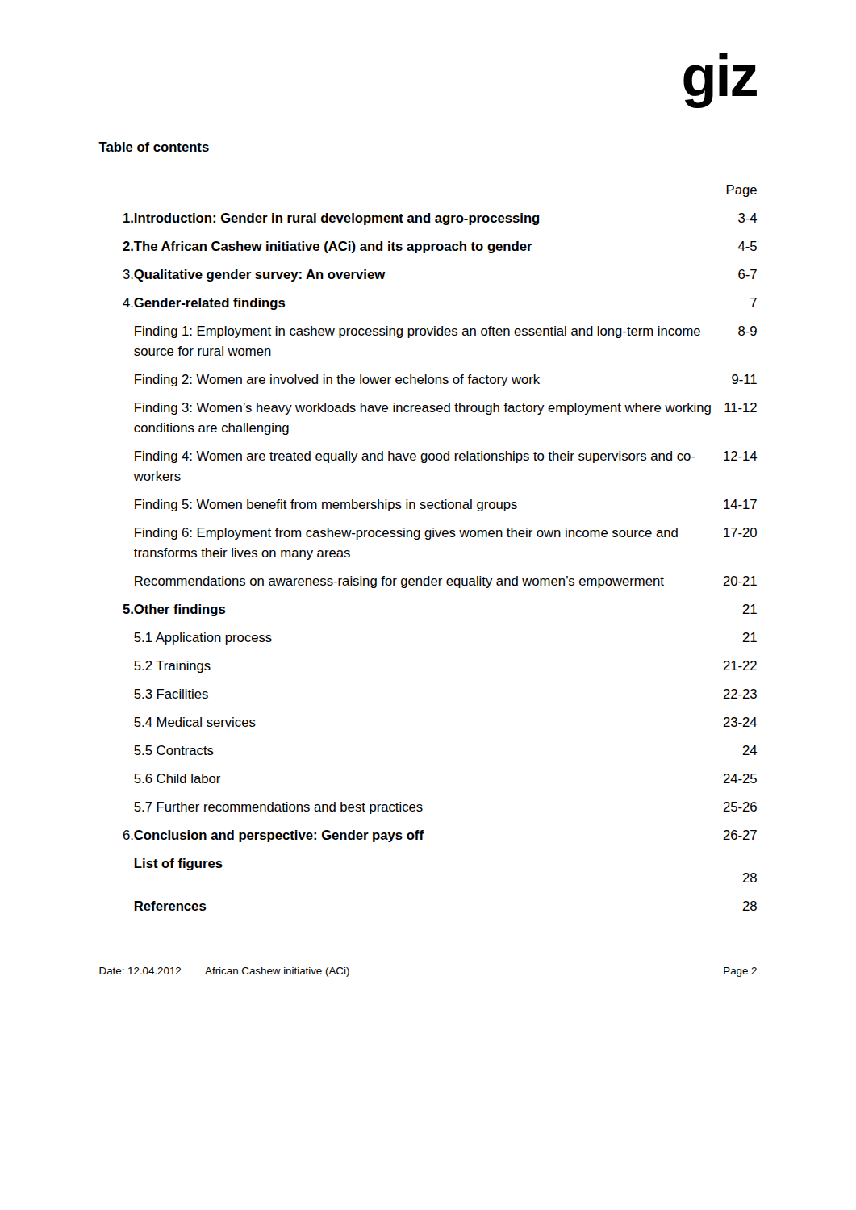giz
Table of contents
Page
| 1. | Introduction: Gender in rural development and agro-processing | 3-4 |
| 2. | The African Cashew initiative (ACi) and its approach to gender | 4-5 |
| 3. | Qualitative gender survey: An overview | 6-7 |
| 4. | Gender-related findings | 7 |
| | Finding 1: Employment in cashew processing provides an often essential and long-term income source for rural women | 8-9 |
| | Finding 2: Women are involved in the lower echelons of factory work | 9-11 |
| | Finding 3: Women’s heavy workloads have increased through factory employment where working conditions are challenging | 11-12 |
| | Finding 4: Women are treated equally and have good relationships to their supervisors and co-workers | 12-14 |
| | Finding 5: Women benefit from memberships in sectional groups | 14-17 |
| | Finding 6: Employment from cashew-processing gives women their own income source and transforms their lives on many areas | 17-20 |
| | Recommendations on awareness-raising for gender equality and women’s empowerment | 20-21 |
| 5. | Other findings | 21 |
| | 5.1 Application process | 21 |
| | 5.2 Trainings | 21-22 |
| | 5.3 Facilities | 22-23 |
| | 5.4 Medical services | 23-24 |
| | 5.5 Contracts | 24 |
| | 5.6 Child labor | 24-25 |
| | 5.7 Further recommendations and best practices | 25-26 |
| 6. | Conclusion and perspective: Gender pays off | 26-27 |
| | List of figures | 28 |
| | References | 28 |
Date: 12.04.2012
African Cashew initiative (ACi)
Page 2